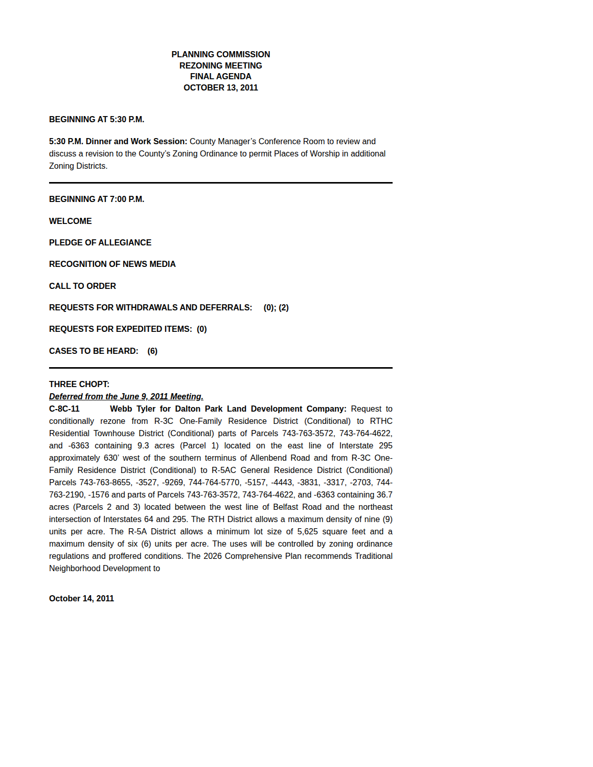PLANNING COMMISSION
REZONING MEETING
FINAL AGENDA
OCTOBER 13, 2011
BEGINNING AT 5:30 P.M.
5:30 P.M. Dinner and Work Session: County Manager’s Conference Room to review and discuss a revision to the County’s Zoning Ordinance to permit Places of Worship in additional Zoning Districts.
BEGINNING AT 7:00 P.M.
WELCOME
PLEDGE OF ALLEGIANCE
RECOGNITION OF NEWS MEDIA
CALL TO ORDER
REQUESTS FOR WITHDRAWALS AND DEFERRALS: (0); (2)
REQUESTS FOR EXPEDITED ITEMS: (0)
CASES TO BE HEARD: (6)
THREE CHOPT:
Deferred from the June 9, 2011 Meeting.
C-8C-11 Webb Tyler for Dalton Park Land Development Company: Request to conditionally rezone from R-3C One-Family Residence District (Conditional) to RTHC Residential Townhouse District (Conditional) parts of Parcels 743-763-3572, 743-764-4622, and -6363 containing 9.3 acres (Parcel 1) located on the east line of Interstate 295 approximately 630’ west of the southern terminus of Allenbend Road and from R-3C One-Family Residence District (Conditional) to R-5AC General Residence District (Conditional) Parcels 743-763-8655, -3527, -9269, 744-764-5770, -5157, -4443, -3831, -3317, -2703, 744-763-2190, -1576 and parts of Parcels 743-763-3572, 743-764-4622, and -6363 containing 36.7 acres (Parcels 2 and 3) located between the west line of Belfast Road and the northeast intersection of Interstates 64 and 295. The RTH District allows a maximum density of nine (9) units per acre. The R-5A District allows a minimum lot size of 5,625 square feet and a maximum density of six (6) units per acre. The uses will be controlled by zoning ordinance regulations and proffered conditions. The 2026 Comprehensive Plan recommends Traditional Neighborhood Development to
October 14, 2011